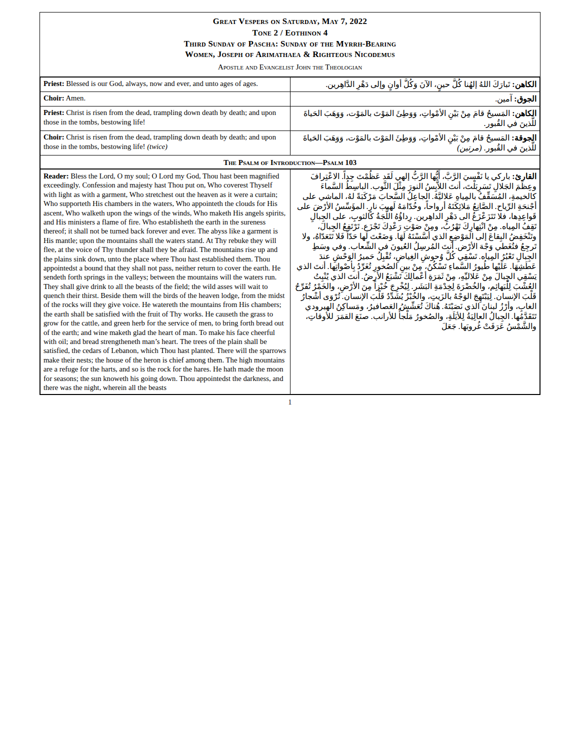Great Vespers on Saturday, May 7, 2022
Tone 2 / Eothinon 4
Third Sunday of Pascha: Sunday of the Myrrh-Bearing
Women, Joseph of Arimathaea & Righteous Nicodemus
Apostle and Evangelist John the Theologian
| Priest: Blessed is our God, always, now and ever, and unto ages of ages. | الكاهن: تَبارَكَ اللهُ إلهُنا كُلَّ حينٍ، الآنَ وَكُلَّ أوانٍ وإلى دَهْرِ الدَّاهِرين. |
| Choir: Amen. | الجوق: آمين. |
| Priest: Christ is risen from the dead, trampling down death by death; and upon those in the tombs, bestowing life! | الكاهن: المَسيحُ قامَ مِنْ بَيْنِ الأمْواتِ، وَوَطِئَ المَوْتَ بالمَوْت، وَوَهَبَ الحَياةَ للَّذينَ في القُبور. |
| Choir: Christ is risen from the dead, trampling down death by death; and upon those in the tombs, bestowing life! (twice) | الجوقة: المَسيحُ قامَ مِنْ بَيْنِ الأمْواتِ، وَوَطِئَ المَوْتَ بالمَوْت، وَوَهَبَ الحَياةَ للَّذينَ في القُبور. (مرتين) |
The Psalm of Introduction—Psalm 103
| Reader: Bless the Lord, O my soul; O Lord my God, Thou hast been magnified exceedingly. Confession and majesty hast Thou put on, Who coverest Thyself with light as with a garment, Who stretchest out the heaven as it were a curtain; Who supporteth His chambers in the waters, Who appointeth the clouds for His ascent, Who walketh upon the wings of the winds, Who maketh His angels spirits, and His ministers a flame of fire. Who establisheth the earth in the sureness thereof; it shall not be turned back forever and ever. The abyss like a garment is His mantle; upon the mountains shall the waters stand. At Thy rebuke they will flee, at the voice of Thy thunder shall they be afraid. The mountains rise up and the plains sink down, unto the place where Thou hast established them. Thou appointedst a bound that they shall not pass, neither return to cover the earth. He sendeth forth springs in the valleys; between the mountains will the waters run. They shall give drink to all the beasts of the field; the wild asses will wait to quench their thirst. Beside them will the birds of the heaven lodge, from the midst of the rocks will they give voice. He watereth the mountains from His chambers; the earth shall be satisfied with the fruit of Thy works. He causeth the grass to grow for the cattle, and green herb for the service of men, to bring forth bread out of the earth; and wine maketh glad the heart of man. To make his face cheerful with oil; and bread strengtheneth man’s heart. The trees of the plain shall be satisfied, the cedars of Lebanon, which Thou hast planted. There will the sparrows make their nests; the house of the heron is chief among them. The high mountains are a refuge for the harts, and so is the rock for the hares. He hath made the moon for seasons; the sun knoweth his going down. Thou appointedst the darkness, and there was the night, wherein all the beasts | القارئ: باركي يا نَفْسيَ الرَّبَّ، أَيُّها الرَّبُّ إلهي لَقَد عَظُمْتَ جِداً. الاعْتِرافَ وعِظَمَ الجَلالِ تَسَرِبَلْتَ، أنتَ اللاَّبِسُ النورَ مِثْلَ الثَّوب. الباسِطُ السَّماءَ كالخيمةِ، المُسَقِّفُ بالمِياهِ عَلاليَّهُ. الجاعِلُ السَّحابَ مَرْكَبَةً لهُ، الماشي على أجْنحَةِ الرِّياح. الصَّانِعُ مَلائِكَتَهُ أرواحاً، وخُدّامَهُ لَهيبَ نارٍ. المؤَسِّسُ الأرْضَ على قَواعِدِها، فلا تَتَزَعْزَعُ الى دَهْرِ الداهِرين. رِداؤُهُ اللُّجَةُ كالثوبِ، على الجِبالِ تَقِفُ المِياه. مِنْ انْتِهارِكَ تَهْرُبُ، ومِنْ صَوْتِ رَعْدِكَ تَجْزَع. تَرْتَفِعُ الجِبالَ، وتَنْخَفِضُ البِقاعَ إلى المَوْضِعِ الذي أسَّسْتَهُ لَهَا. وَضَعْتَ لَها حَدّاً فَلا تَتَعَدّاهُ، ولا تَرجِعُ فتُغَطي وَجْهَ الأرْض. أنتَ المُرسِلُ العُيونَ في الشِّعاب. وفي وسَطِ الجِبالِ تَعْبُرُ المِياه. تَسْقِي كُلَّ وُحوشِ الغِياضِ، تُقْبِلُ حَميرُ الوَحْشِ عندَ عَطَشِهَا. عَلَيْها طُيورُ السَّماءِ تَسْكُنُ، مِنْ بينِ الصُخورِ تُغَرِّدُ بِأصْواتِها. أنتَ الذي يَسْقِي الجِبالَ مِنْ عَلاليِّهِ، مِنْ ثَمَرَةِ أعْمالِكَ تَشْبَعُ الأرضُ. أنتَ الذي يُنْبِتُ العُشْبَ لِلْبَهائِم، والخُضْرَةَ لِخِدْمَةِ البَشَر. لِيُخْرِجَ خُبْزاً مِنَ الأرْضِ، والخَمْرُ تُفَرِّحُ قَلْبَ الإنسان. لِيَبْتَهِجَ الوَجْهُ بالزَيتِ، والخُبْزُ يُشَدِّدُ قَلْبَ الإنسان. تُرْوَى أشْجارُ الغابِ، وأرْزُ لبنانَ الذي نَصَبْتَهُ. هُناكَ تُعَشِّشُ العَصافيرُ، ومَساكِنُ الهيرودي تَتَقَدَّمُها. الجِبالُ العالِيَةُ لِلأيَلَةِ، والصُخورُ مَلْجأٌ للأرانب. صنَعَ القمَرَ للأوقاتِ، والشَّمْسُ عَرَفَتْ غُروبَها. جَعَلَ |
1